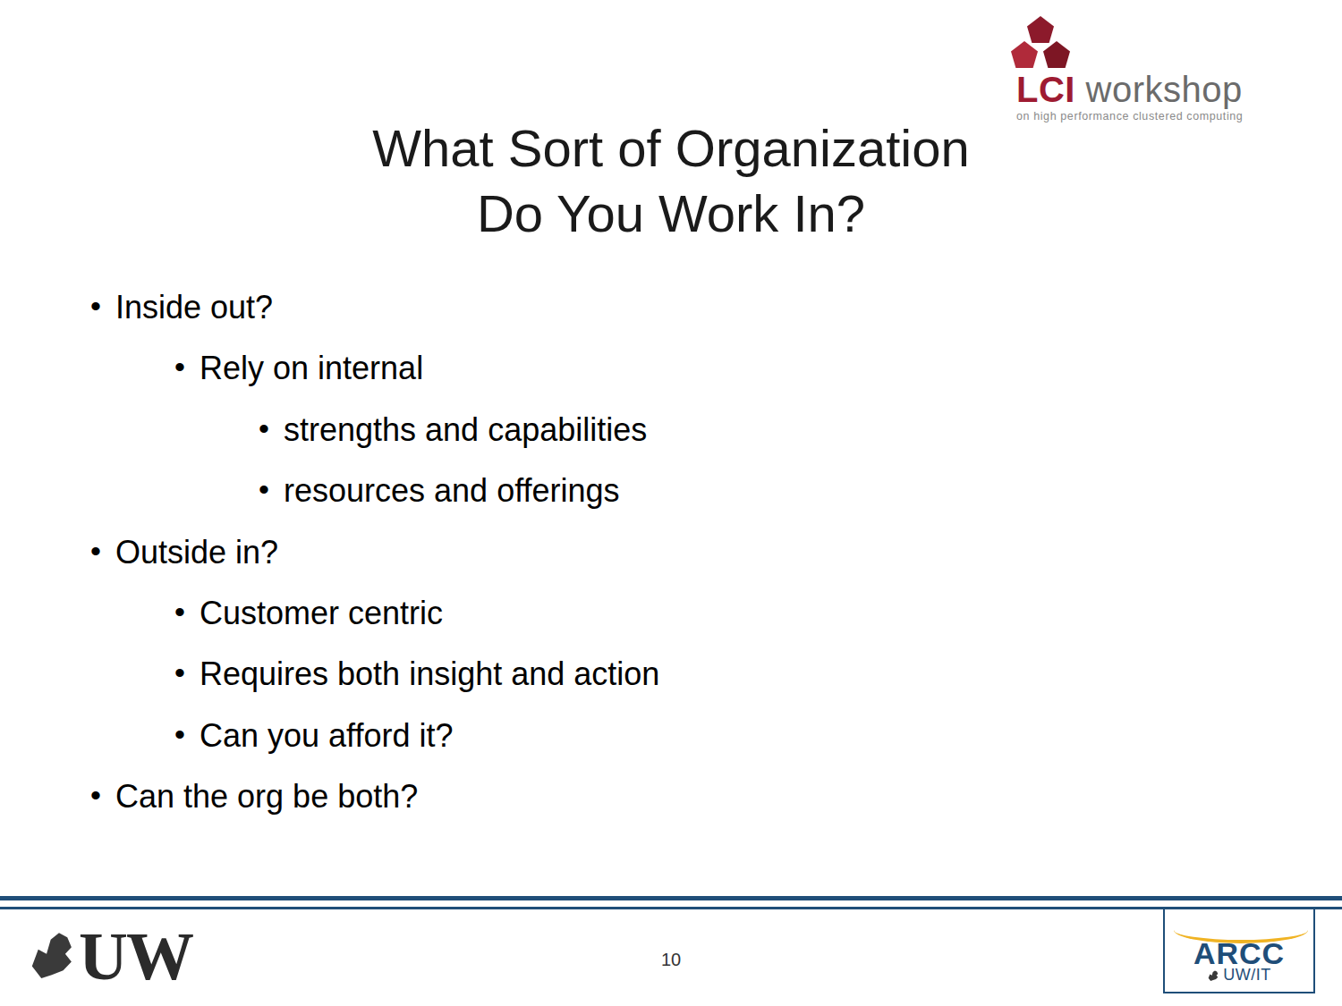LCI workshop on high performance clustered computing
What Sort of Organization
Do You Work In?
Inside out?
Rely on internal
strengths and capabilities
resources and offerings
Outside in?
Customer centric
Requires both insight and action
Can you afford it?
Can the org be both?
10
UW
ARCC UW/IT